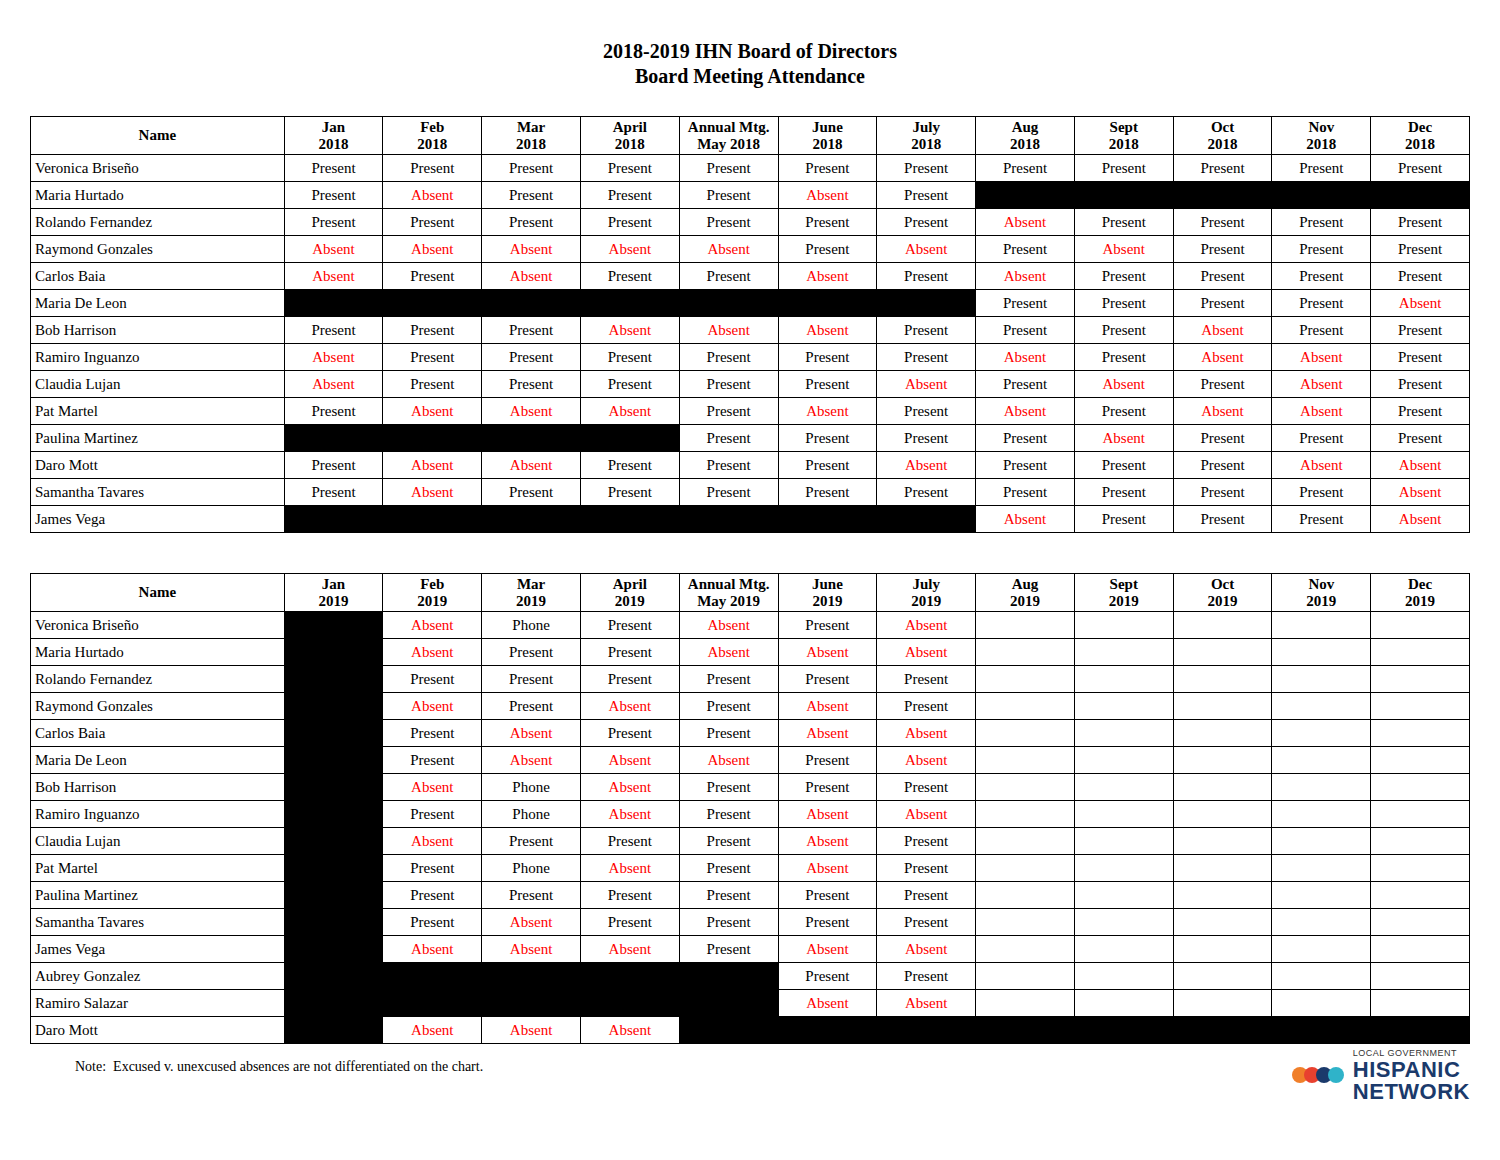2018-2019 IHN Board of Directors
Board Meeting Attendance
| Name | Jan 2018 | Feb 2018 | Mar 2018 | April 2018 | Annual Mtg. May 2018 | June 2018 | July 2018 | Aug 2018 | Sept 2018 | Oct 2018 | Nov 2018 | Dec 2018 |
| --- | --- | --- | --- | --- | --- | --- | --- | --- | --- | --- | --- | --- |
| Veronica Briseño | Present | Present | Present | Present | Present | Present | Present | Present | Present | Present | Present | Present |
| Maria Hurtado | Present | Absent | Present | Present | Present | Absent | Present | | | | | |
| Rolando Fernandez | Present | Present | Present | Present | Present | Present | Present | Absent | Present | Present | Present | Present |
| Raymond Gonzales | Absent | Absent | Absent | Absent | Absent | Present | Absent | Present | Absent | Present | Present | Present |
| Carlos Baia | Absent | Present | Absent | Present | Present | Absent | Present | Absent | Present | Present | Present | Present |
| Maria De Leon | | | | | | | | Present | Present | Present | Present | Absent |
| Bob Harrison | Present | Present | Present | Absent | Absent | Absent | Present | Present | Present | Absent | Present | Present |
| Ramiro Inguanzo | Absent | Present | Present | Present | Present | Present | Present | Absent | Present | Absent | Absent | Present |
| Claudia Lujan | Absent | Present | Present | Present | Present | Present | Absent | Present | Absent | Present | Absent | Present |
| Pat Martel | Present | Absent | Absent | Absent | Present | Absent | Present | Absent | Present | Absent | Absent | Present |
| Paulina Martinez | | | | | Present | Present | Present | Present | Absent | Present | Present | Present |
| Daro Mott | Present | Absent | Absent | Present | Present | Present | Absent | Present | Present | Present | Absent | Absent |
| Samantha Tavares | Present | Absent | Present | Present | Present | Present | Present | Present | Present | Present | Present | Absent |
| James Vega | | | | | | | | Absent | Present | Present | Present | Absent |
| Name | Jan 2019 | Feb 2019 | Mar 2019 | April 2019 | Annual Mtg. May 2019 | June 2019 | July 2019 | Aug 2019 | Sept 2019 | Oct 2019 | Nov 2019 | Dec 2019 |
| --- | --- | --- | --- | --- | --- | --- | --- | --- | --- | --- | --- | --- |
| Veronica Briseño | | Absent | Phone | Present | Absent | Present | Absent | | | | | |
| Maria Hurtado | | Absent | Present | Present | Absent | Absent | Absent | | | | | |
| Rolando Fernandez | | Present | Present | Present | Present | Present | Present | | | | | |
| Raymond Gonzales | | Absent | Present | Absent | Present | Absent | Present | | | | | |
| Carlos Baia | | Present | Absent | Present | Present | Absent | Absent | | | | | |
| Maria De Leon | | Present | Absent | Absent | Absent | Present | Absent | | | | | |
| Bob Harrison | | Absent | Phone | Absent | Present | Present | Present | | | | | |
| Ramiro Inguanzo | | Present | Phone | Absent | Present | Absent | Absent | | | | | |
| Claudia Lujan | | Absent | Present | Present | Present | Absent | Present | | | | | |
| Pat Martel | | Present | Phone | Absent | Present | Absent | Present | | | | | |
| Paulina Martinez | | Present | Present | Present | Present | Present | Present | | | | | |
| Samantha Tavares | | Present | Absent | Present | Present | Present | Present | | | | | |
| James Vega | | Absent | Absent | Absent | Present | Absent | Absent | | | | | |
| Aubrey Gonzalez | | | | | | Present | Present | | | | | |
| Ramiro Salazar | | | | | | Absent | Absent | | | | | |
| Daro Mott | | Absent | Absent | Absent | | | | | | | | |
Note: Excused v. unexcused absences are not differentiated on the chart.
LOCAL GOVERNMENT
HISPANIC
NETWORK